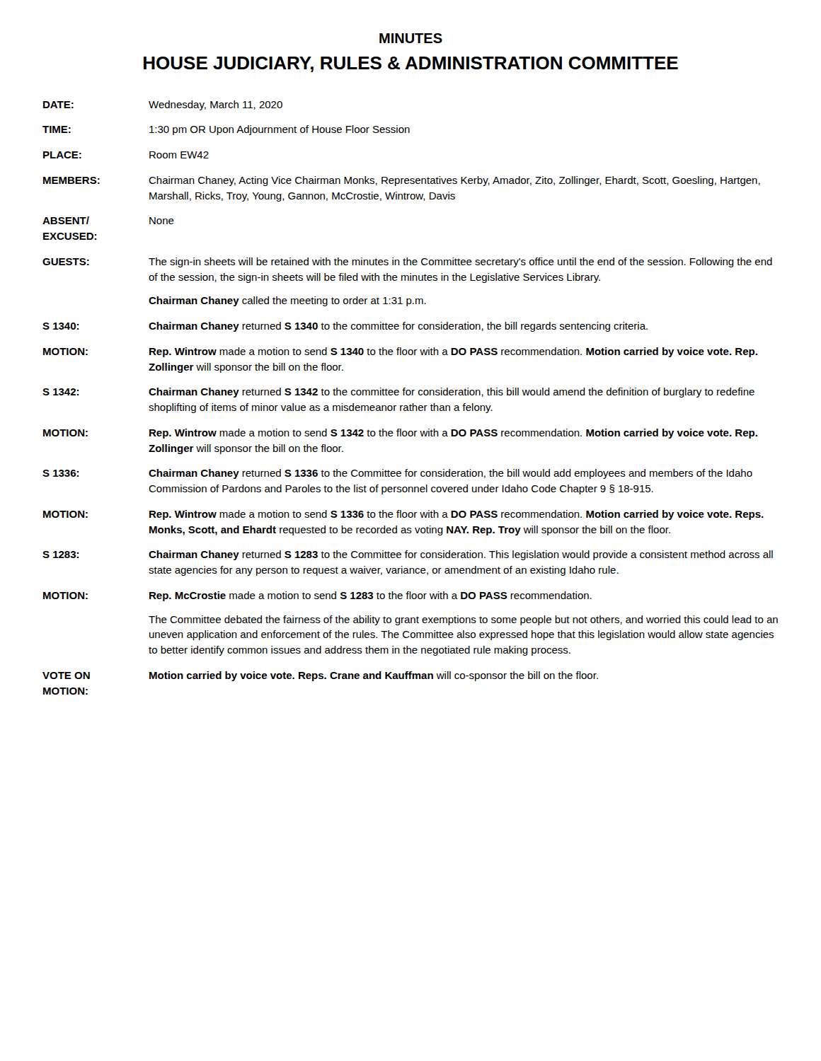MINUTES
HOUSE JUDICIARY, RULES & ADMINISTRATION COMMITTEE
| DATE: | Wednesday, March 11, 2020 |
| TIME: | 1:30 pm OR Upon Adjournment of House Floor Session |
| PLACE: | Room EW42 |
| MEMBERS: | Chairman Chaney, Acting Vice Chairman Monks, Representatives Kerby, Amador, Zito, Zollinger, Ehardt, Scott, Goesling, Hartgen, Marshall, Ricks, Troy, Young, Gannon, McCrostie, Wintrow, Davis |
| ABSENT/ EXCUSED: | None |
| GUESTS: | The sign-in sheets will be retained with the minutes in the Committee secretary's office until the end of the session. Following the end of the session, the sign-in sheets will be filed with the minutes in the Legislative Services Library. Chairman Chaney called the meeting to order at 1:31 p.m. |
| S 1340: | Chairman Chaney returned S 1340 to the committee for consideration, the bill regards sentencing criteria. |
| MOTION: | Rep. Wintrow made a motion to send S 1340 to the floor with a DO PASS recommendation. Motion carried by voice vote. Rep. Zollinger will sponsor the bill on the floor. |
| S 1342: | Chairman Chaney returned S 1342 to the committee for consideration, this bill would amend the definition of burglary to redefine shoplifting of items of minor value as a misdemeanor rather than a felony. |
| MOTION: | Rep. Wintrow made a motion to send S 1342 to the floor with a DO PASS recommendation. Motion carried by voice vote. Rep. Zollinger will sponsor the bill on the floor. |
| S 1336: | Chairman Chaney returned S 1336 to the Committee for consideration, the bill would add employees and members of the Idaho Commission of Pardons and Paroles to the list of personnel covered under Idaho Code Chapter 9 § 18-915. |
| MOTION: | Rep. Wintrow made a motion to send S 1336 to the floor with a DO PASS recommendation. Motion carried by voice vote. Reps. Monks, Scott, and Ehardt requested to be recorded as voting NAY. Rep. Troy will sponsor the bill on the floor. |
| S 1283: | Chairman Chaney returned S 1283 to the Committee for consideration. This legislation would provide a consistent method across all state agencies for any person to request a waiver, variance, or amendment of an existing Idaho rule. |
| MOTION: | Rep. McCrostie made a motion to send S 1283 to the floor with a DO PASS recommendation. The Committee debated the fairness of the ability to grant exemptions to some people but not others, and worried this could lead to an uneven application and enforcement of the rules. The Committee also expressed hope that this legislation would allow state agencies to better identify common issues and address them in the negotiated rule making process. |
| VOTE ON MOTION: | Motion carried by voice vote. Reps. Crane and Kauffman will co-sponsor the bill on the floor. |